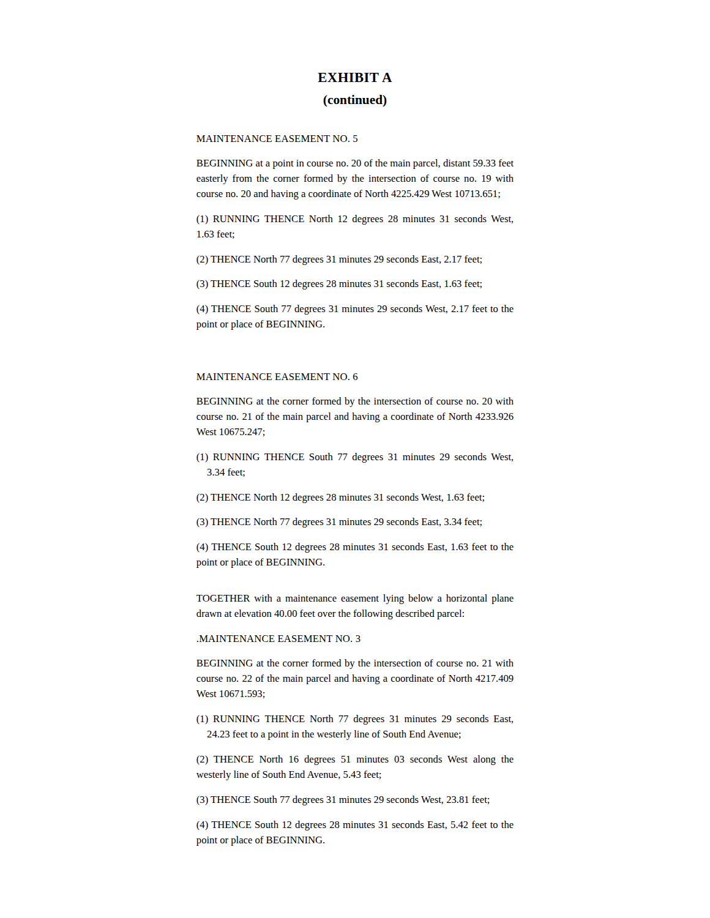EXHIBIT A
(continued)
MAINTENANCE EASEMENT NO. 5
BEGINNING at a point in course no. 20 of the main parcel, distant 59.33 feet easterly from the corner formed by the intersection of course no. 19 with course no. 20 and having a coordinate of North 4225.429 West 10713.651;
(1) RUNNING THENCE North 12 degrees 28 minutes 31 seconds West, 1.63 feet;
(2) THENCE North 77 degrees 31 minutes 29 seconds East, 2.17 feet;
(3) THENCE South 12 degrees 28 minutes 31 seconds East, 1.63 feet;
(4) THENCE South 77 degrees 31 minutes 29 seconds West, 2.17 feet to the point or place of BEGINNING.
MAINTENANCE EASEMENT NO. 6
BEGINNING at the corner formed by the intersection of course no. 20 with course no. 21 of the main parcel and having a coordinate of North 4233.926 West 10675.247;
(1) RUNNING THENCE South 77 degrees 31 minutes 29 seconds West, 3.34 feet;
(2) THENCE North 12 degrees 28 minutes 31 seconds West, 1.63 feet;
(3) THENCE North 77 degrees 31 minutes 29 seconds East, 3.34 feet;
(4) THENCE South 12 degrees 28 minutes 31 seconds East, 1.63 feet to the point or place of BEGINNING.
TOGETHER with a maintenance easement lying below a horizontal plane drawn at elevation 40.00 feet over the following described parcel:
. MAINTENANCE EASEMENT NO. 3
BEGINNING at the corner formed by the intersection of course no. 21 with course no. 22 of the main parcel and having a coordinate of North 4217.409 West 10671.593;
(1) RUNNING THENCE North 77 degrees 31 minutes 29 seconds East, 24.23 feet to a point in the westerly line of South End Avenue;
(2) THENCE North 16 degrees 51 minutes 03 seconds West along the westerly line of South End Avenue, 5.43 feet;
(3) THENCE South 77 degrees 31 minutes 29 seconds West, 23.81 feet;
(4) THENCE South 12 degrees 28 minutes 31 seconds East, 5.42 feet to the point or place of BEGINNING.